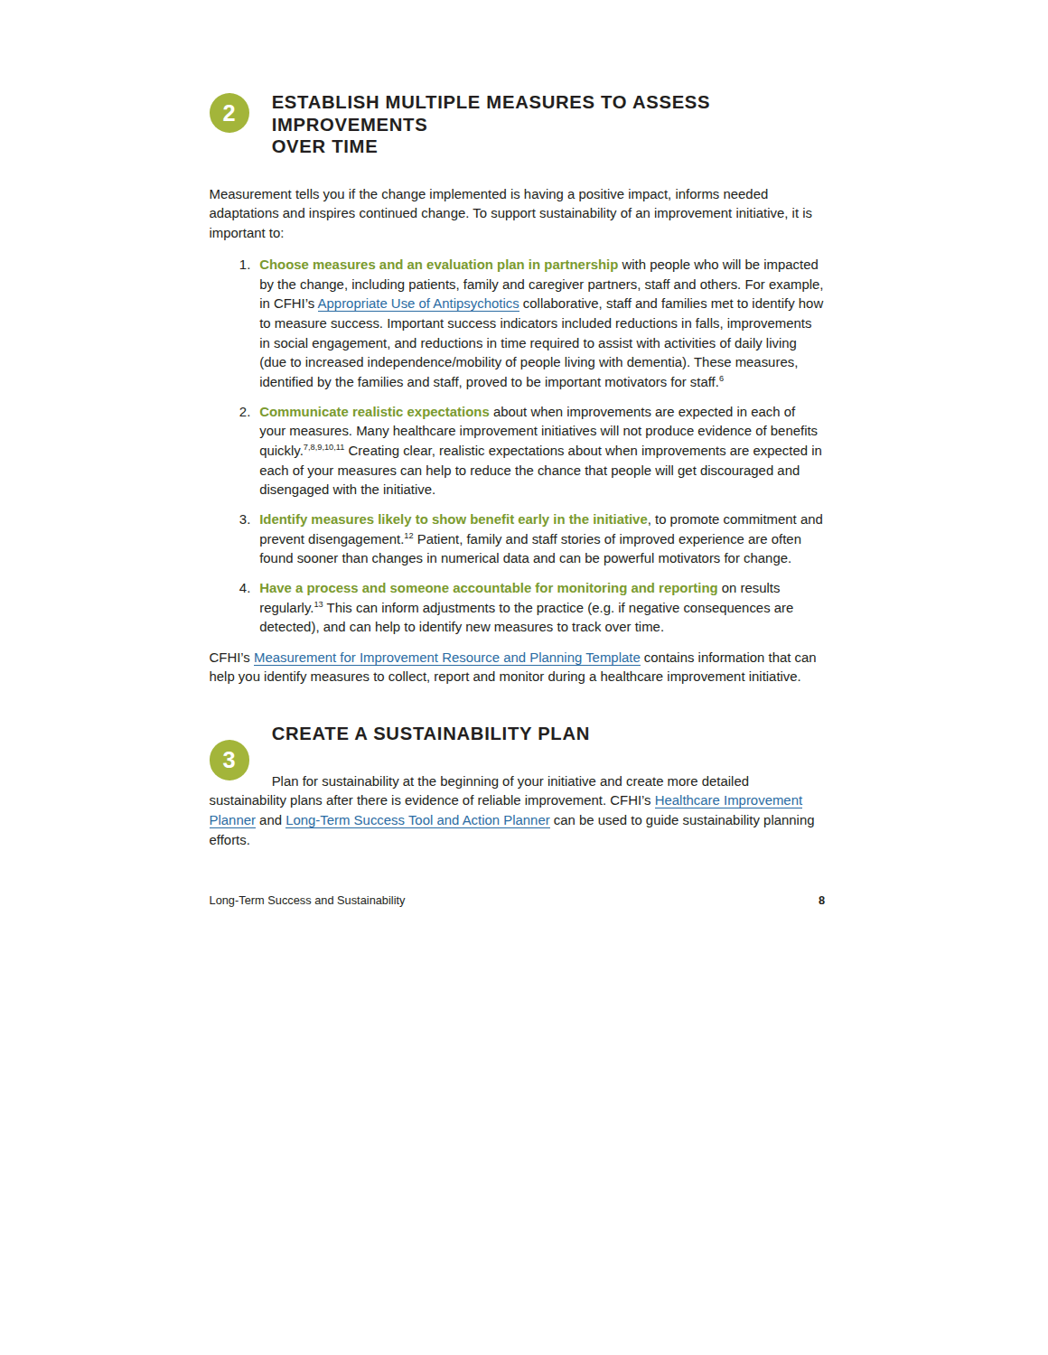2
ESTABLISH MULTIPLE MEASURES TO ASSESS IMPROVEMENTS
OVER TIME
Measurement tells you if the change implemented is having a positive impact, informs needed adaptations and inspires continued change. To support sustainability of an improvement initiative, it is important to:
Choose measures and an evaluation plan in partnership with people who will be impacted by the change, including patients, family and caregiver partners, staff and others. For example, in CFHI’s Appropriate Use of Antipsychotics collaborative, staff and families met to identify how to measure success. Important success indicators included reductions in falls, improvements in social engagement, and reductions in time required to assist with activities of daily living (due to increased independence/mobility of people living with dementia). These measures, identified by the families and staff, proved to be important motivators for staff.6
Communicate realistic expectations about when improvements are expected in each of your measures. Many healthcare improvement initiatives will not produce evidence of benefits quickly.7,8,9,10,11 Creating clear, realistic expectations about when improvements are expected in each of your measures can help to reduce the chance that people will get discouraged and disengaged with the initiative.
Identify measures likely to show benefit early in the initiative, to promote commitment and prevent disengagement.12 Patient, family and staff stories of improved experience are often found sooner than changes in numerical data and can be powerful motivators for change.
Have a process and someone accountable for monitoring and reporting on results regularly.13 This can inform adjustments to the practice (e.g. if negative consequences are detected), and can help to identify new measures to track over time.
CFHI’s Measurement for Improvement Resource and Planning Template contains information that can help you identify measures to collect, report and monitor during a healthcare improvement initiative.
3
CREATE A SUSTAINABILITY PLAN
Plan for sustainability at the beginning of your initiative and create more detailed sustainability plans after there is evidence of reliable improvement. CFHI’s Healthcare Improvement Planner and Long-Term Success Tool and Action Planner can be used to guide sustainability planning efforts.
Long-Term Success and Sustainability 8